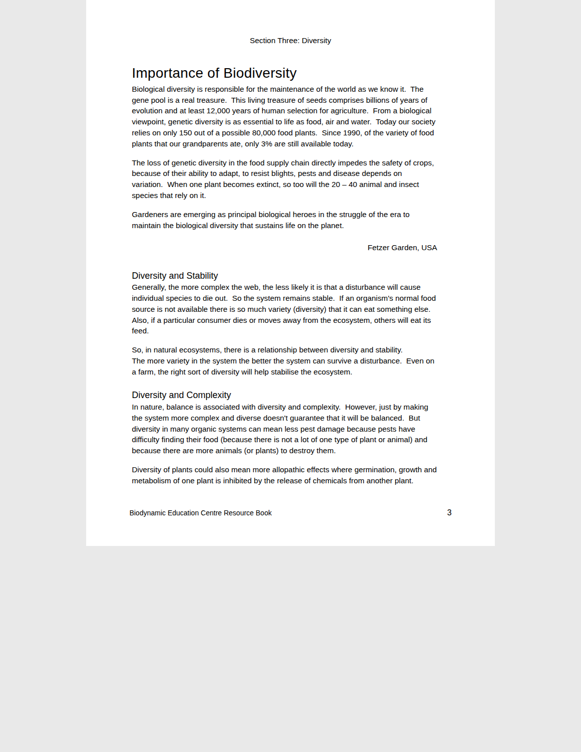Section Three: Diversity
Importance of Biodiversity
Biological diversity is responsible for the maintenance of the world as we know it. The gene pool is a real treasure. This living treasure of seeds comprises billions of years of evolution and at least 12,000 years of human selection for agriculture. From a biological viewpoint, genetic diversity is as essential to life as food, air and water. Today our society relies on only 150 out of a possible 80,000 food plants. Since 1990, of the variety of food plants that our grandparents ate, only 3% are still available today.
The loss of genetic diversity in the food supply chain directly impedes the safety of crops, because of their ability to adapt, to resist blights, pests and disease depends on variation. When one plant becomes extinct, so too will the 20 – 40 animal and insect species that rely on it.
Gardeners are emerging as principal biological heroes in the struggle of the era to maintain the biological diversity that sustains life on the planet.
Fetzer Garden, USA
Diversity and Stability
Generally, the more complex the web, the less likely it is that a disturbance will cause individual species to die out. So the system remains stable. If an organism's normal food source is not available there is so much variety (diversity) that it can eat something else. Also, if a particular consumer dies or moves away from the ecosystem, others will eat its feed.
So, in natural ecosystems, there is a relationship between diversity and stability.
The more variety in the system the better the system can survive a disturbance. Even on a farm, the right sort of diversity will help stabilise the ecosystem.
Diversity and Complexity
In nature, balance is associated with diversity and complexity. However, just by making the system more complex and diverse doesn't guarantee that it will be balanced. But diversity in many organic systems can mean less pest damage because pests have difficulty finding their food (because there is not a lot of one type of plant or animal) and because there are more animals (or plants) to destroy them.
Diversity of plants could also mean more allopathic effects where germination, growth and metabolism of one plant is inhibited by the release of chemicals from another plant.
Biodynamic Education Centre Resource Book 3